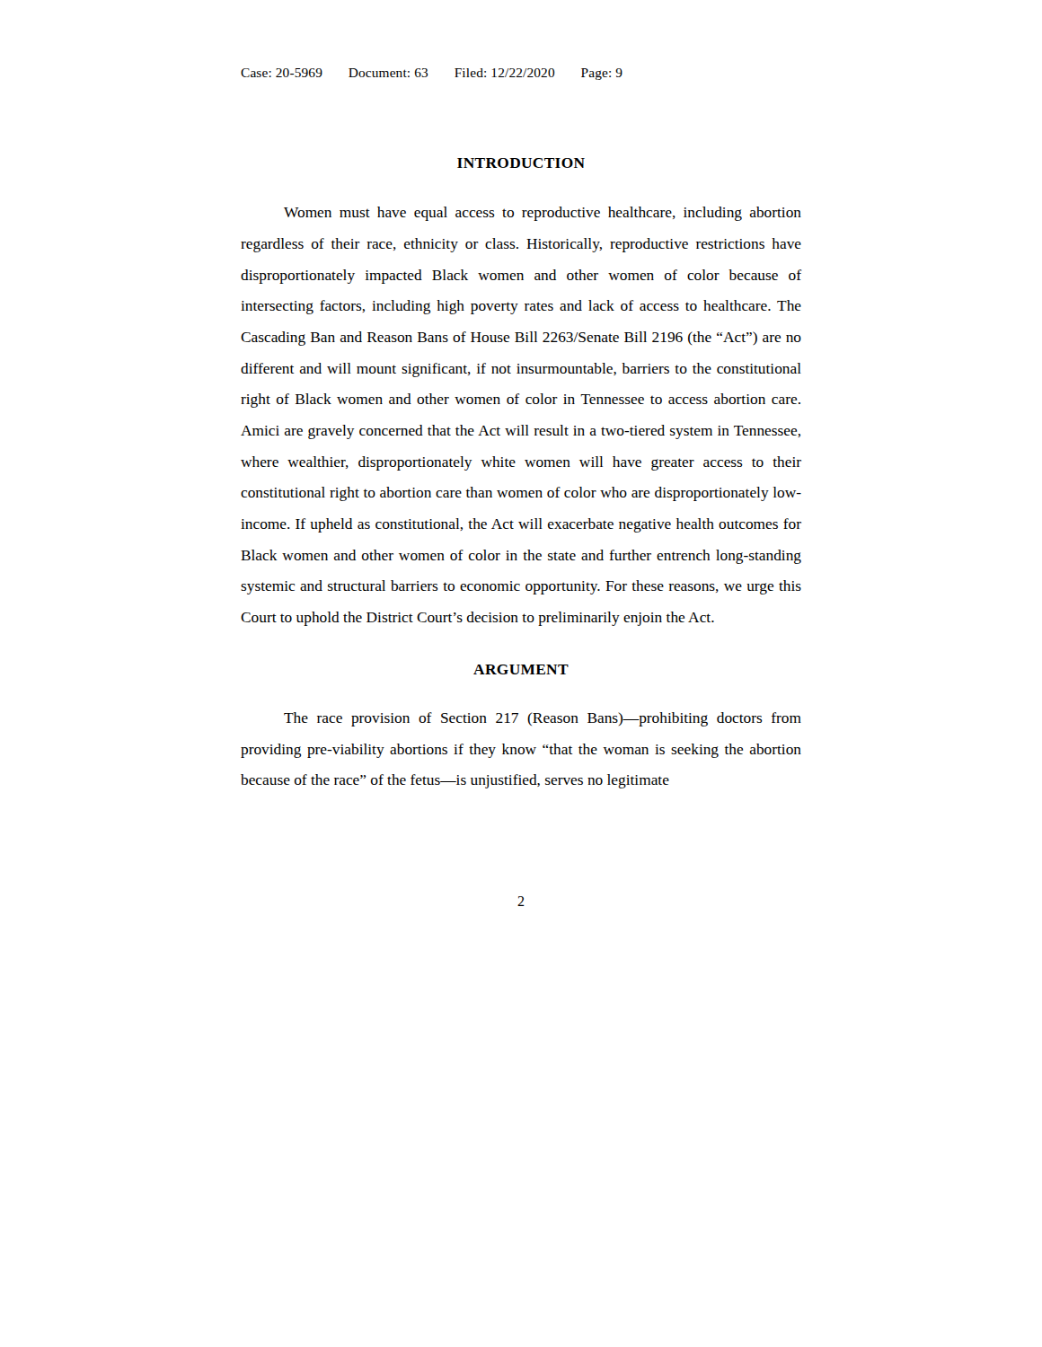Case: 20-5969 Document: 63 Filed: 12/22/2020 Page: 9
INTRODUCTION
Women must have equal access to reproductive healthcare, including abortion regardless of their race, ethnicity or class. Historically, reproductive restrictions have disproportionately impacted Black women and other women of color because of intersecting factors, including high poverty rates and lack of access to healthcare. The Cascading Ban and Reason Bans of House Bill 2263/Senate Bill 2196 (the “Act”) are no different and will mount significant, if not insurmountable, barriers to the constitutional right of Black women and other women of color in Tennessee to access abortion care. Amici are gravely concerned that the Act will result in a two-tiered system in Tennessee, where wealthier, disproportionately white women will have greater access to their constitutional right to abortion care than women of color who are disproportionately low-income. If upheld as constitutional, the Act will exacerbate negative health outcomes for Black women and other women of color in the state and further entrench long-standing systemic and structural barriers to economic opportunity. For these reasons, we urge this Court to uphold the District Court’s decision to preliminarily enjoin the Act.
ARGUMENT
The race provision of Section 217 (Reason Bans)—prohibiting doctors from providing pre-viability abortions if they know “that the woman is seeking the abortion because of the race” of the fetus—is unjustified, serves no legitimate
2